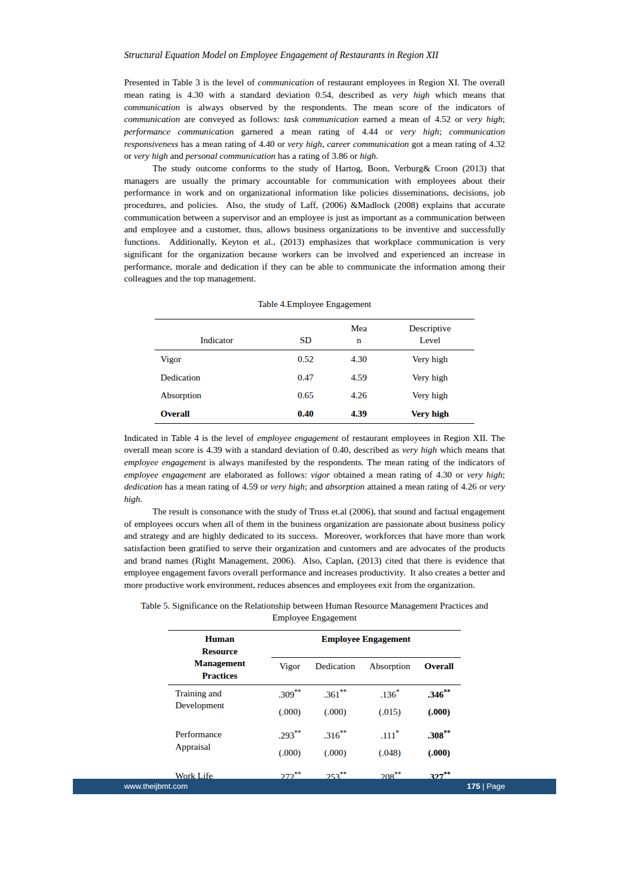Structural Equation Model on Employee Engagement of Restaurants in Region XII
Presented in Table 3 is the level of communication of restaurant employees in Region XI. The overall mean rating is 4.30 with a standard deviation 0.54, described as very high which means that communication is always observed by the respondents. The mean score of the indicators of communication are conveyed as follows: task communication earned a mean of 4.52 or very high; performance communication garnered a mean rating of 4.44 or very high; communication responsiveness has a mean rating of 4.40 or very high, career communication got a mean rating of 4.32 or very high and personal communication has a rating of 3.86 or high.
The study outcome conforms to the study of Hartog, Boon, Verburg& Croon (2013) that managers are usually the primary accountable for communication with employees about their performance in work and on organizational information like policies disseminations, decisions, job procedures, and policies. Also, the study of Laff, (2006) &Madlock (2008) explains that accurate communication between a supervisor and an employee is just as important as a communication between and employee and a customer, thus, allows business organizations to be inventive and successfully functions. Additionally, Keyton et al., (2013) emphasizes that workplace communication is very significant for the organization because workers can be involved and experienced an increase in performance, morale and dedication if they can be able to communicate the information among their colleagues and the top management.
Table 4.Employee Engagement
| Indicator | SD | Mea n | Descriptive Level |
| --- | --- | --- | --- |
| Vigor | 0.52 | 4.30 | Very high |
| Dedication | 0.47 | 4.59 | Very high |
| Absorption | 0.65 | 4.26 | Very high |
| Overall | 0.40 | 4.39 | Very high |
Indicated in Table 4 is the level of employee engagement of restaurant employees in Region XII. The overall mean score is 4.39 with a standard deviation of 0.40, described as very high which means that employee engagement is always manifested by the respondents. The mean rating of the indicators of employee engagement are elaborated as follows: vigor obtained a mean rating of 4.30 or very high; dedication has a mean rating of 4.59 or very high; and absorption attained a mean rating of 4.26 or very high.
The result is consonance with the study of Truss et.al (2006), that sound and factual engagement of employees occurs when all of them in the business organization are passionate about business policy and strategy and are highly dedicated to its success. Moreover, workforces that have more than work satisfaction been gratified to serve their organization and customers and are advocates of the products and brand names (Right Management, 2006). Also, Caplan, (2013) cited that there is evidence that employee engagement favors overall performance and increases productivity. It also creates a better and more productive work environment, reduces absences and employees exit from the organization.
Table 5. Significance on the Relationship between Human Resource Management Practices and Employee Engagement
| Human Resource Management Practices | Employee Engagement |
| Vigor | Dedication | Absorption | Overall |
| Training and Development | .309 ** | .361 ** | .136 * | .346 ** |
| (.000) | (.000) | (.015) | (.000) |
| Performance Appraisal | .293 ** | .316 ** | .111 * | .308 ** |
| (.000) | (.000) | (.048) | (.000) |
| Work Life | .272 ** | .253 ** | .208 ** | .327 ** |
www.theijbmt.com 175 | Page